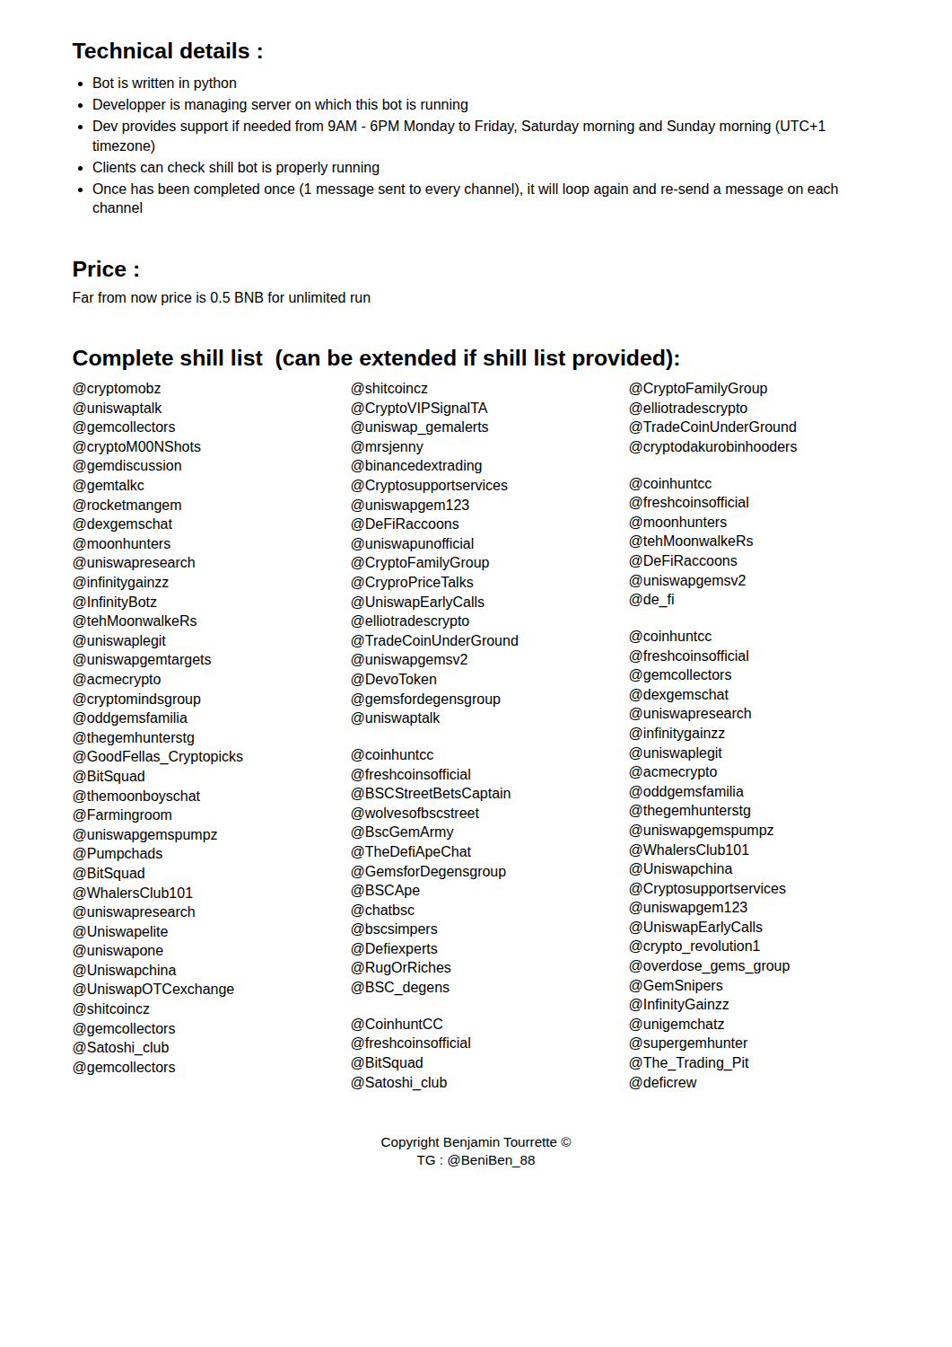Technical details :
Bot is written in python
Developper is managing server on which this bot is running
Dev provides support if needed from 9AM - 6PM Monday to Friday, Saturday morning and Sunday morning (UTC+1 timezone)
Clients can check shill bot is properly running
Once has been completed once (1 message sent to every channel), it will loop again and re-send a message on each channel
Price :
Far from now price is 0.5 BNB for unlimited run
Complete shill list (can be extended if shill list provided):
@cryptomobz
@uniswaptalk
@gemcollectors
@cryptoM00NShots
@gemdiscussion
@gemtalkc
@rocketmangem
@dexgemschat
@moonhunters
@uniswapresearch
@infinitygainzz
@InfinityBotz
@tehMoonwalkeRs
@uniswaplegit
@uniswapgemtargets
@acmecrypto
@cryptomindsgroup
@oddgemsfamilia
@thegemhunterstg
@GoodFellas_Cryptopicks
@BitSquad
@themoonboyschat
@Farmingroom
@uniswapgemspumpz
@Pumpchads
@BitSquad
@WhalersClub101
@uniswapresearch
@Uniswapelite
@uniswapone
@Uniswapchina
@UniswapOTCexchange
@shitcoincz
@gemcollectors
@Satoshi_club
@gemcollectors
@shitcoincz
@CryptoVIPSignalTA
@uniswap_gemalerts
@mrsjenny
@binancedextrading
@Cryptosupportservices
@uniswapgem123
@DeFiRaccoons
@uniswapunofficial
@CryptoFamilyGroup
@CryproPriceTalks
@UniswapEarlyCalls
@elliotradescrypto
@TradeCoinUnderGround
@uniswapgemsv2
@DevoToken
@gemsfordegensgroup
@uniswaptalk
@coinhuntcc
@freshcoinsofficial
@BSCStreetBetsCaptain
@wolvesofbscstreet
@BscGemArmy
@TheDefiApeChat
@GemsforDegensgroup
@BSCApe
@chatbsc
@bscsimpers
@Defiexperts
@RugOrRiches
@BSC_degens
@CoinhuntCC
@freshcoinsofficial
@BitSquad
@Satoshi_club
@CryptoFamilyGroup
@elliotradescrypto
@TradeCoinUnderGround
@cryptodakurobinhooders
@coinhuntcc
@freshcoinsofficial
@moonhunters
@tehMoonwalkeRs
@DeFiRaccoons
@uniswapgemsv2
@de_fi
@coinhuntcc
@freshcoinsofficial
@gemcollectors
@dexgemschat
@uniswapresearch
@infinitygainzz
@uniswaplegit
@acmecrypto
@oddgemsfamilia
@thegemhunterstg
@uniswapgemspumpz
@WhalersClub101
@Uniswapchina
@Cryptosupportservices
@uniswapgem123
@UniswapEarlyCalls
@crypto_revolution1
@overdose_gems_group
@GemSnipers
@InfinityGainzz
@unigemchatz
@supergemhunter
@The_Trading_Pit
@deficrew
Copyright Benjamin Tourrette ©
TG : @BeniBen_88